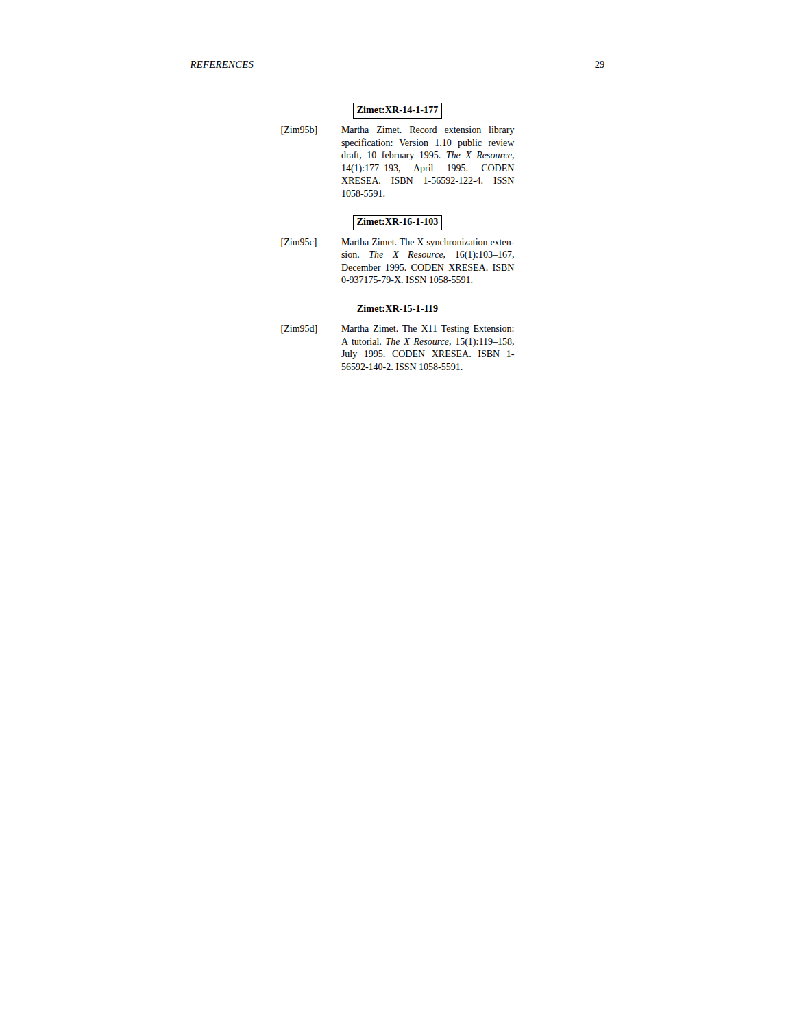REFERENCES
29
Zimet:XR-14-1-177
[Zim95b]
Martha Zimet. Record extension library specification: Version 1.10 public review draft, 10 february 1995. The X Resource, 14(1):177–193, April 1995. CODEN XRESEA. ISBN 1-56592-122-4. ISSN 1058-5591.
Zimet:XR-16-1-103
[Zim95c]
Martha Zimet. The X synchronization extension. The X Resource, 16(1):103–167, December 1995. CODEN XRESEA. ISBN 0-937175-79-X. ISSN 1058-5591.
Zimet:XR-15-1-119
[Zim95d]
Martha Zimet. The X11 Testing Extension: A tutorial. The X Resource, 15(1):119–158, July 1995. CODEN XRESEA. ISBN 1-56592-140-2. ISSN 1058-5591.